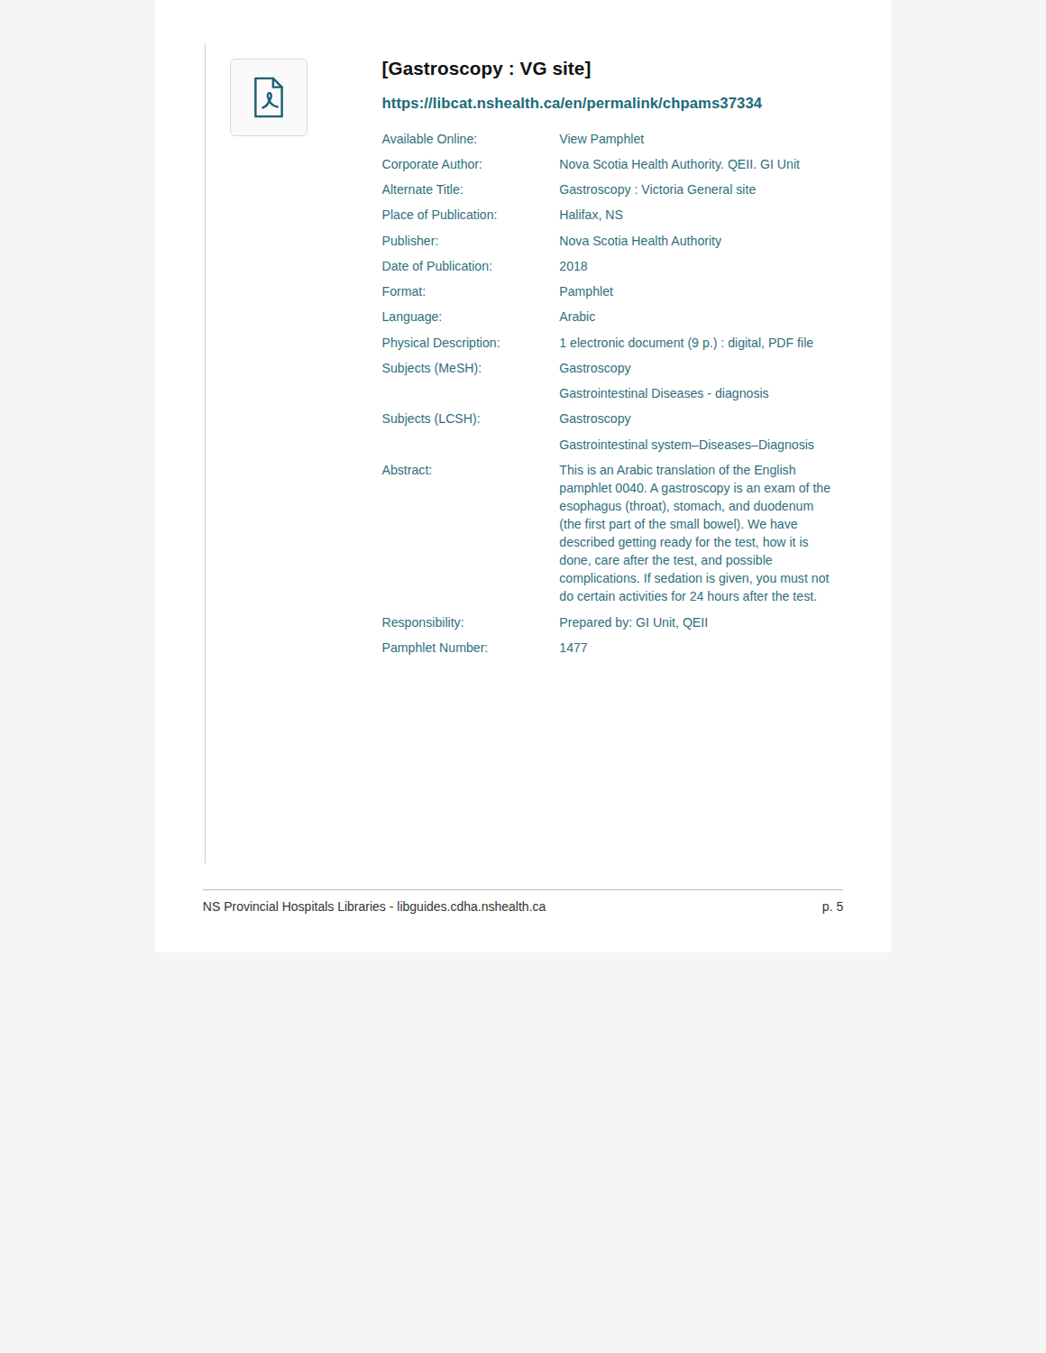[Gastroscopy : VG site]
https://libcat.nshealth.ca/en/permalink/chpams37334
Available Online:
View Pamphlet
Corporate Author:
Nova Scotia Health Authority. QEII. GI Unit
Alternate Title:
Gastroscopy : Victoria General site
Place of Publication:
Halifax, NS
Publisher:
Nova Scotia Health Authority
Date of Publication:
2018
Format:
Pamphlet
Language:
Arabic
Physical Description:
1 electronic document (9 p.) : digital, PDF file
Subjects (MeSH):
Gastroscopy Gastrointestinal Diseases - diagnosis
Subjects (LCSH):
Gastroscopy Gastrointestinal system–Diseases–Diagnosis
Abstract:
This is an Arabic translation of the English pamphlet 0040. A gastroscopy is an exam of the esophagus (throat), stomach, and duodenum (the first part of the small bowel). We have described getting ready for the test, how it is done, care after the test, and possible complications. If sedation is given, you must not do certain activities for 24 hours after the test.
Responsibility:
Prepared by: GI Unit, QEII
Pamphlet Number:
1477
NS Provincial Hospitals Libraries - libguides.cdha.nshealth.ca
p. 5